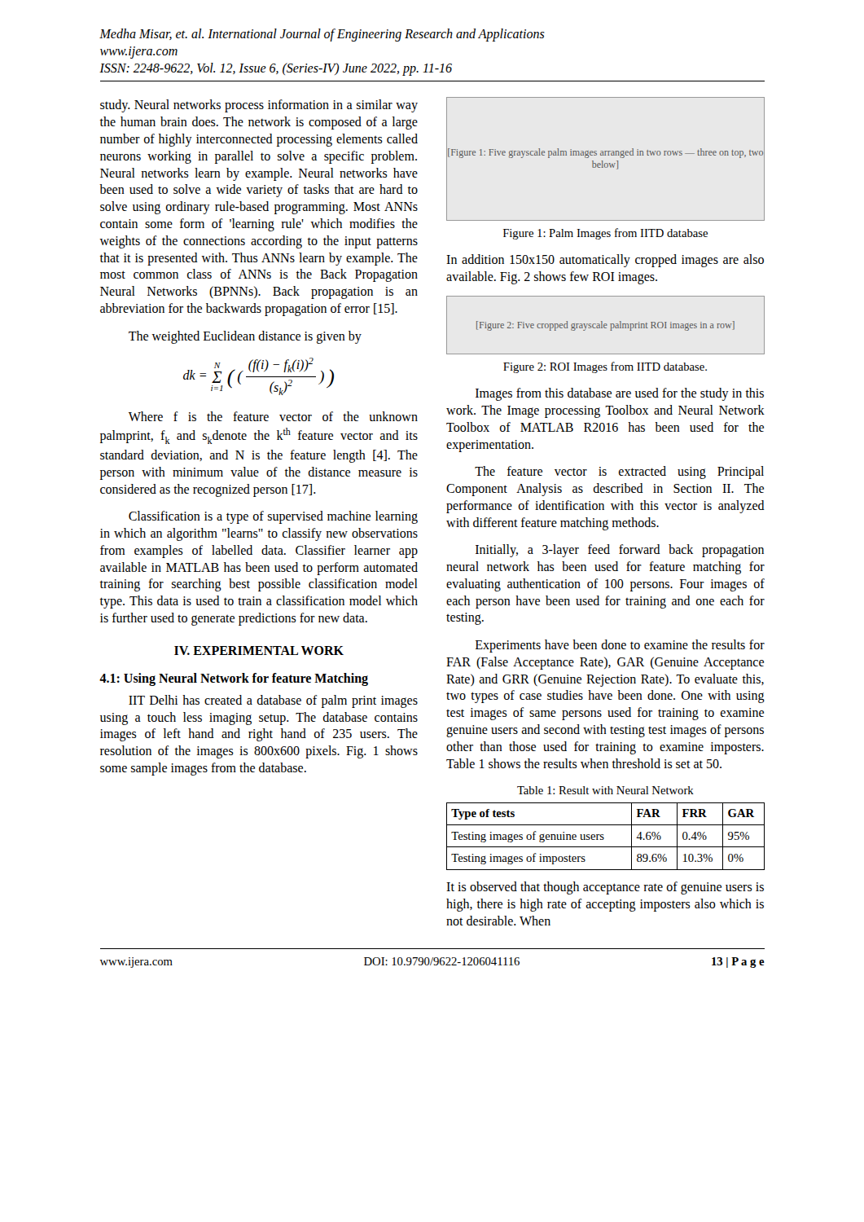Medha Misar, et. al. International Journal of Engineering Research and Applications
www.ijera.com
ISSN: 2248-9622, Vol. 12, Issue 6, (Series-IV) June 2022, pp. 11-16
study. Neural networks process information in a similar way the human brain does. The network is composed of a large number of highly interconnected processing elements called neurons working in parallel to solve a specific problem. Neural networks learn by example. Neural networks have been used to solve a wide variety of tasks that are hard to solve using ordinary rule-based programming. Most ANNs contain some form of 'learning rule' which modifies the weights of the connections according to the input patterns that it is presented with. Thus ANNs learn by example. The most common class of ANNs is the Back Propagation Neural Networks (BPNNs). Back propagation is an abbreviation for the backwards propagation of error [15].
The weighted Euclidean distance is given by
dk = N
Σ
i=1 ( ( (f(i) − fk(i))2 (sk)2 ) )
Where f is the feature vector of the unknown palmprint, fk and skdenote the kth feature vector and its standard deviation, and N is the feature length [4]. The person with minimum value of the distance measure is considered as the recognized person [17].
Classification is a type of supervised machine learning in which an algorithm "learns" to classify new observations from examples of labelled data. Classifier learner app available in MATLAB has been used to perform automated training for searching best possible classification model type. This data is used to train a classification model which is further used to generate predictions for new data.
IV. EXPERIMENTAL WORK
4.1: Using Neural Network for feature Matching
IIT Delhi has created a database of palm print images using a touch less imaging setup. The database contains images of left hand and right hand of 235 users. The resolution of the images is 800x600 pixels. Fig. 1 shows some sample images from the database.
[Figure 1: Five grayscale palm images arranged in two rows — three on top, two below]
Figure 1: Palm Images from IITD database
In addition 150x150 automatically cropped images are also available. Fig. 2 shows few ROI images.
[Figure 2: Five cropped grayscale palmprint ROI images in a row]
Figure 2: ROI Images from IITD database.
Images from this database are used for the study in this work. The Image processing Toolbox and Neural Network Toolbox of MATLAB R2016 has been used for the experimentation.
The feature vector is extracted using Principal Component Analysis as described in Section II. The performance of identification with this vector is analyzed with different feature matching methods.
Initially, a 3-layer feed forward back propagation neural network has been used for feature matching for evaluating authentication of 100 persons. Four images of each person have been used for training and one each for testing.
Experiments have been done to examine the results for FAR (False Acceptance Rate), GAR (Genuine Acceptance Rate) and GRR (Genuine Rejection Rate). To evaluate this, two types of case studies have been done. One with using test images of same persons used for training to examine genuine users and second with testing test images of persons other than those used for training to examine imposters. Table 1 shows the results when threshold is set at 50.
Table 1: Result with Neural Network
| Type of tests | FAR | FRR | GAR |
| --- | --- | --- | --- |
| Testing images of genuine users | 4.6% | 0.4% | 95% |
| Testing images of imposters | 89.6% | 10.3% | 0% |
It is observed that though acceptance rate of genuine users is high, there is high rate of accepting imposters also which is not desirable. When
www.ijera.com DOI: 10.9790/9622-1206041116 13 | P a g e